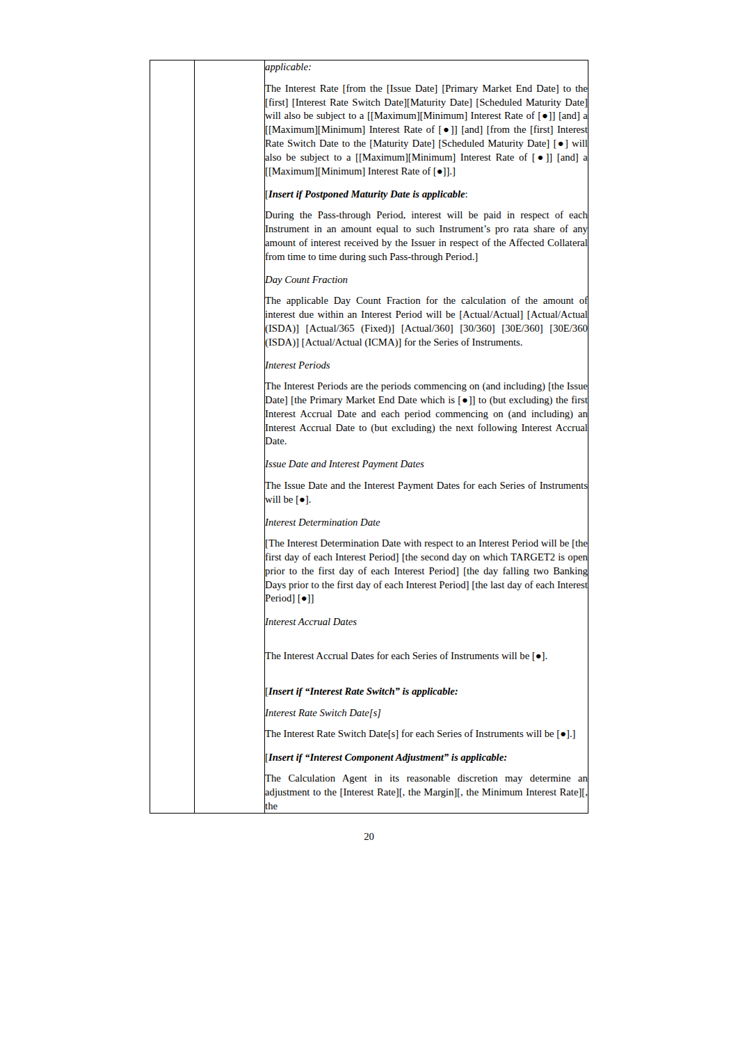| | | applicable: The Interest Rate [from the [Issue Date] [Primary Market End Date] to the [first] [Interest Rate Switch Date][Maturity Date] [Scheduled Maturity Date] will also be subject to a [[Maximum][Minimum] Interest Rate of [●]] [and] a [[Maximum][Minimum] Interest Rate of [●]] [and] [from the [first] Interest Rate Switch Date to the [Maturity Date] [Scheduled Maturity Date] [●] will also be subject to a [[Maximum][Minimum] Interest Rate of [●]] [and] a [[Maximum][Minimum] Interest Rate of [●]].] [ Insert if Postponed Maturity Date is applicable : During the Pass-through Period, interest will be paid in respect of each Instrument in an amount equal to such Instrument’s pro rata share of any amount of interest received by the Issuer in respect of the Affected Collateral from time to time during such Pass-through Period.] Day Count Fraction The applicable Day Count Fraction for the calculation of the amount of interest due within an Interest Period will be [Actual/Actual] [Actual/Actual (ISDA)] [Actual/365 (Fixed)] [Actual/360] [30/360] [30E/360] [30E/360 (ISDA)] [Actual/Actual (ICMA)] for the Series of Instruments. Interest Periods The Interest Periods are the periods commencing on (and including) [the Issue Date] [the Primary Market End Date which is [●]] to (but excluding) the first Interest Accrual Date and each period commencing on (and including) an Interest Accrual Date to (but excluding) the next following Interest Accrual Date. Issue Date and Interest Payment Dates The Issue Date and the Interest Payment Dates for each Series of Instruments will be [●]. Interest Determination Date [The Interest Determination Date with respect to an Interest Period will be [the first day of each Interest Period] [the second day on which TARGET2 is open prior to the first day of each Interest Period] [the day falling two Banking Days prior to the first day of each Interest Period] [the last day of each Interest Period] [●]] Interest Accrual Dates The Interest Accrual Dates for each Series of Instruments will be [●]. [ Insert if “Interest Rate Switch” is applicable: Interest Rate Switch Date[s] The Interest Rate Switch Date[s] for each Series of Instruments will be [●].] [ Insert if “Interest Component Adjustment” is applicable: The Calculation Agent in its reasonable discretion may determine an adjustment to the [Interest Rate][, the Margin][, the Minimum Interest Rate][, the |
20